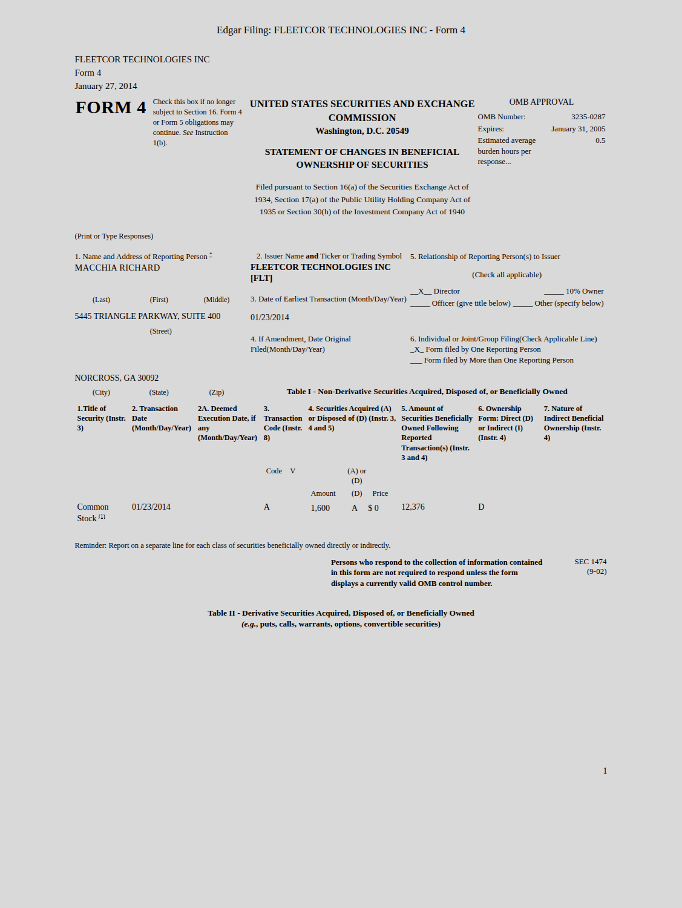Edgar Filing: FLEETCOR TECHNOLOGIES INC - Form 4
FLEETCOR TECHNOLOGIES INC
Form 4
January 27, 2014
| FORM 4 | Check this box if no longer subject to Section 16. Form 4 or Form 5 obligations may continue. See Instruction 1(b). | UNITED STATES SECURITIES AND EXCHANGE COMMISSION Washington, D.C. 20549 STATEMENT OF CHANGES IN BENEFICIAL OWNERSHIP OF SECURITIES Filed pursuant to Section 16(a) of the Securities Exchange Act of 1934, Section 17(a) of the Public Utility Holding Company Act of 1935 or Section 30(h) of the Investment Company Act of 1940 | OMB APPROVAL / OMB Number: / 3235-0287 / / Expires: / January 31, 2005 / / Estimated average burden hours per response... / 0.5 / |
(Print or Type Responses)
| 1. Name and Address of Reporting Person * MACCHIA RICHARD | 2. Issuer Name and Ticker or Trading Symbol FLEETCOR TECHNOLOGIES INC [FLT] | 5. Relationship of Reporting Person(s) to Issuer (Check all applicable) __X__ Director _____ 10% Owner _____ Officer (give title below) _____ Other (specify below) |
| / (Last) / (First) / (Middle) / | 3. Date of Earliest Transaction (Month/Day/Year) |
| 5445 TRIANGLE PARKWAY, SUITE 400 | 01/23/2014 | |
| (Street) | 4. If Amendment, Date Original Filed(Month/Day/Year) | 6. Individual or Joint/Group Filing(Check Applicable Line) _X_ Form filed by One Reporting Person ___ Form filed by More than One Reporting Person |
| NORCROSS, GA 30092 | | |
| / (City) / (State) / (Zip) / | Table I - Non-Derivative Securities Acquired, Disposed of, or Beneficially Owned |
| 1.Title of Security (Instr. 3) | 2. Transaction Date (Month/Day/Year) | 2A. Deemed Execution Date, if any (Month/Day/Year) | 3. Transaction Code (Instr. 8) | 4. Securities Acquired (A) or Disposed of (D) (Instr. 3, 4 and 5) | 5. Amount of Securities Beneficially Owned Following Reported Transaction(s) (Instr. 3 and 4) | 6. Ownership Form: Direct (D) or Indirect (I) (Instr. 4) | 7. Nature of Indirect Beneficial Ownership (Instr. 4) |
| | | | / Code / V / | / / (A) or (D) / / / Amount / (D) / Price / | | | |
| Common Stock (1) | 01/23/2014 | | A | / 1,600 / A / $ 0 / | 12,376 | D | |
Reminder: Report on a separate line for each class of securities beneficially owned directly or indirectly.
| | Persons who respond to the collection of information contained in this form are not required to respond unless the form displays a currently valid OMB control number. | SEC 1474 (9-02) |
Table II - Derivative Securities Acquired, Disposed of, or Beneficially Owned
(e.g., puts, calls, warrants, options, convertible securities)
1